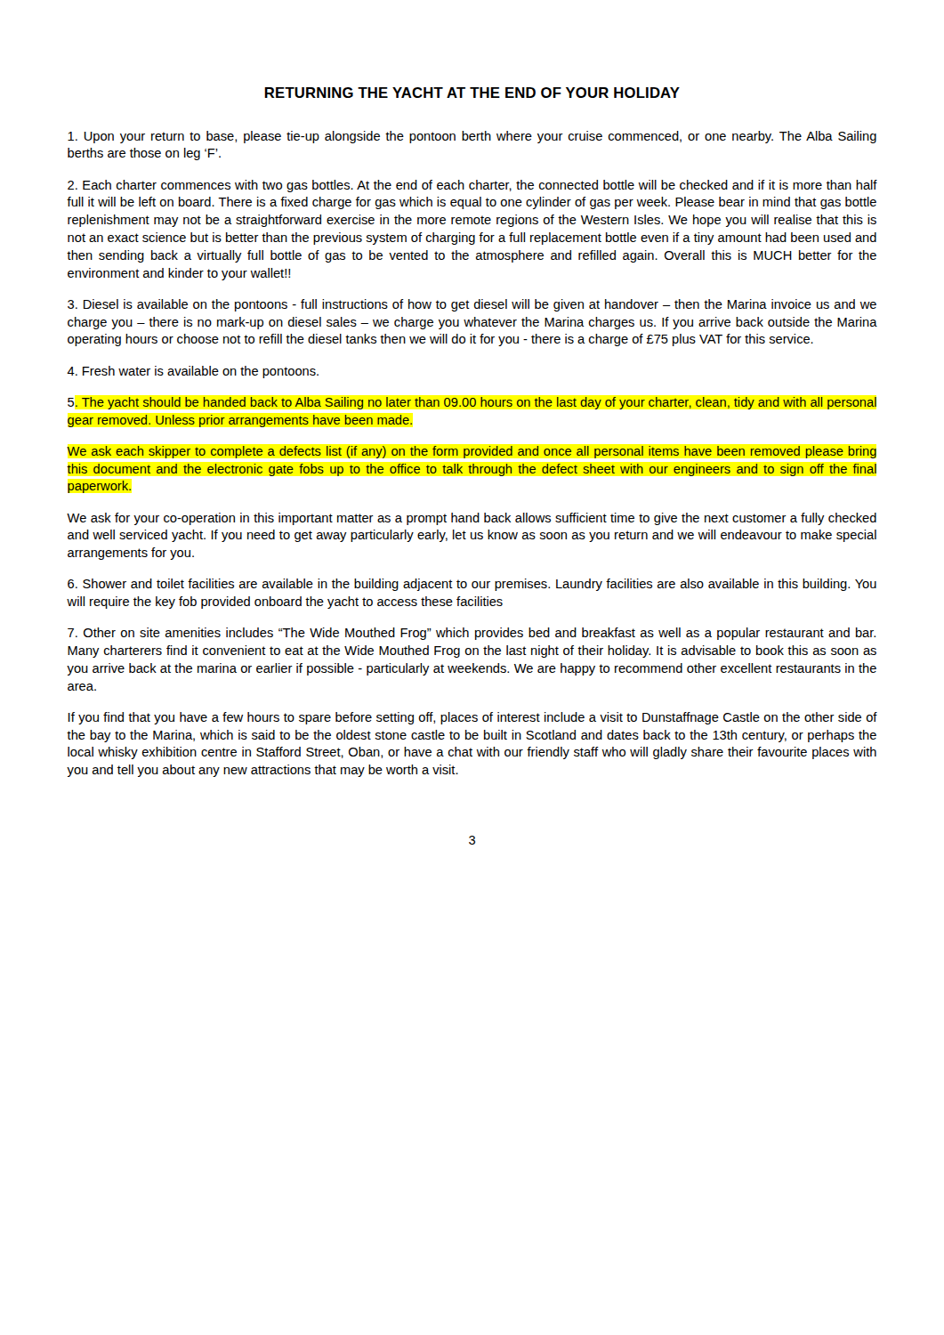RETURNING THE YACHT AT THE END OF YOUR HOLIDAY
1. Upon your return to base, please tie-up alongside the pontoon berth where your cruise commenced, or one nearby. The Alba Sailing berths are those on leg ‘F’.
2. Each charter commences with two gas bottles. At the end of each charter, the connected bottle will be checked and if it is more than half full it will be left on board. There is a fixed charge for gas which is equal to one cylinder of gas per week. Please bear in mind that gas bottle replenishment may not be a straightforward exercise in the more remote regions of the Western Isles. We hope you will realise that this is not an exact science but is better than the previous system of charging for a full replacement bottle even if a tiny amount had been used and then sending back a virtually full bottle of gas to be vented to the atmosphere and refilled again. Overall this is MUCH better for the environment and kinder to your wallet!!
3. Diesel is available on the pontoons - full instructions of how to get diesel will be given at handover – then the Marina invoice us and we charge you – there is no mark-up on diesel sales – we charge you whatever the Marina charges us. If you arrive back outside the Marina operating hours or choose not to refill the diesel tanks then we will do it for you - there is a charge of £75 plus VAT for this service.
4. Fresh water is available on the pontoons.
5. The yacht should be handed back to Alba Sailing no later than 09.00 hours on the last day of your charter, clean, tidy and with all personal gear removed. Unless prior arrangements have been made.
We ask each skipper to complete a defects list (if any) on the form provided and once all personal items have been removed please bring this document and the electronic gate fobs up to the office to talk through the defect sheet with our engineers and to sign off the final paperwork.
We ask for your co-operation in this important matter as a prompt hand back allows sufficient time to give the next customer a fully checked and well serviced yacht. If you need to get away particularly early, let us know as soon as you return and we will endeavour to make special arrangements for you.
6. Shower and toilet facilities are available in the building adjacent to our premises. Laundry facilities are also available in this building. You will require the key fob provided onboard the yacht to access these facilities
7. Other on site amenities includes “The Wide Mouthed Frog” which provides bed and breakfast as well as a popular restaurant and bar. Many charterers find it convenient to eat at the Wide Mouthed Frog on the last night of their holiday. It is advisable to book this as soon as you arrive back at the marina or earlier if possible - particularly at weekends. We are happy to recommend other excellent restaurants in the area.
If you find that you have a few hours to spare before setting off, places of interest include a visit to Dunstaffnage Castle on the other side of the bay to the Marina, which is said to be the oldest stone castle to be built in Scotland and dates back to the 13th century, or perhaps the local whisky exhibition centre in Stafford Street, Oban, or have a chat with our friendly staff who will gladly share their favourite places with you and tell you about any new attractions that may be worth a visit.
3